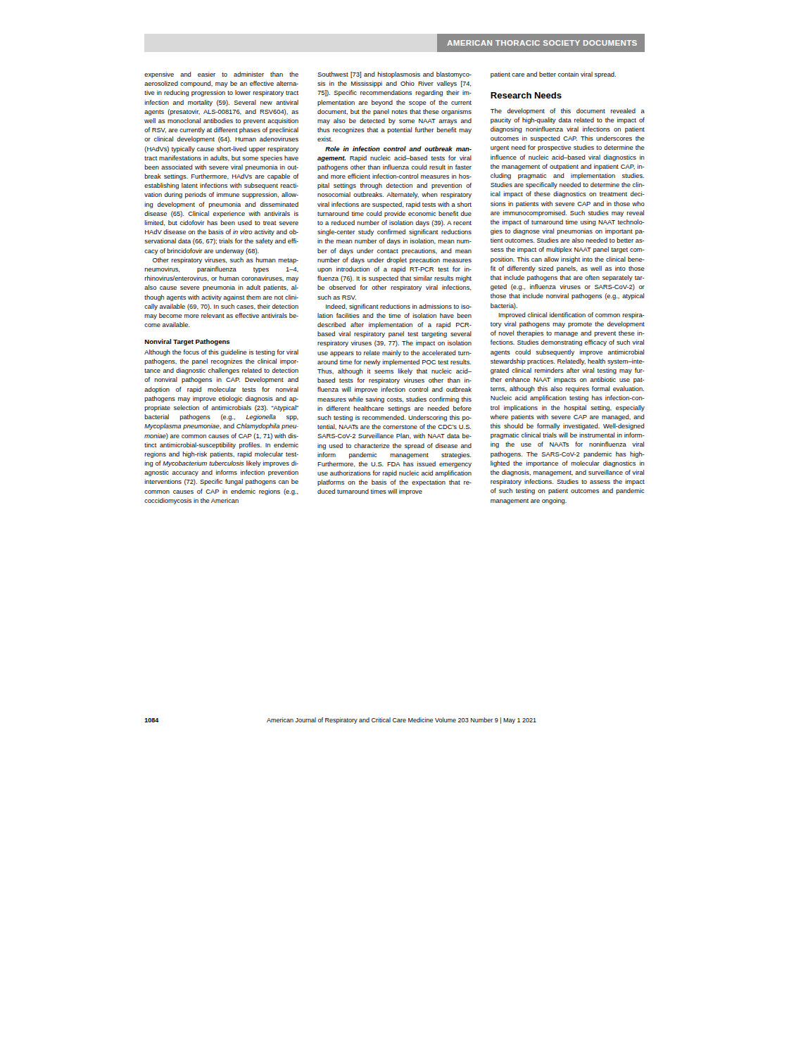AMERICAN THORACIC SOCIETY DOCUMENTS
expensive and easier to administer than the aerosolized compound, may be an effective alternative in reducing progression to lower respiratory tract infection and mortality (59). Several new antiviral agents (presatovir, ALS-008176, and RSV604), as well as monoclonal antibodies to prevent acquisition of RSV, are currently at different phases of preclinical or clinical development (64). Human adenoviruses (HAdVs) typically cause short-lived upper respiratory tract manifestations in adults, but some species have been associated with severe viral pneumonia in outbreak settings. Furthermore, HAdVs are capable of establishing latent infections with subsequent reactivation during periods of immune suppression, allowing development of pneumonia and disseminated disease (65). Clinical experience with antivirals is limited, but cidofovir has been used to treat severe HAdV disease on the basis of in vitro activity and observational data (66, 67); trials for the safety and efficacy of brincidofovir are underway (68).
Other respiratory viruses, such as human metapneumovirus, parainfluenza types 1–4, rhinovirus/enterovirus, or human coronaviruses, may also cause severe pneumonia in adult patients, although agents with activity against them are not clinically available (69, 70). In such cases, their detection may become more relevant as effective antivirals become available.
Nonviral Target Pathogens
Although the focus of this guideline is testing for viral pathogens, the panel recognizes the clinical importance and diagnostic challenges related to detection of nonviral pathogens in CAP. Development and adoption of rapid molecular tests for nonviral pathogens may improve etiologic diagnosis and appropriate selection of antimicrobials (23). “Atypical” bacterial pathogens (e.g., Legionella spp, Mycoplasma pneumoniae, and Chlamydophila pneumoniae) are common causes of CAP (1, 71) with distinct antimicrobial-susceptibility profiles. In endemic regions and high-risk patients, rapid molecular testing of Mycobacterium tuberculosis likely improves diagnostic accuracy and informs infection prevention interventions (72). Specific fungal pathogens can be common causes of CAP in endemic regions (e.g., coccidiomycosis in the American
Southwest [73] and histoplasmosis and blastomycosis in the Mississippi and Ohio River valleys [74, 75]). Specific recommendations regarding their implementation are beyond the scope of the current document, but the panel notes that these organisms may also be detected by some NAAT arrays and thus recognizes that a potential further benefit may exist.
Role in infection control and outbreak management. Rapid nucleic acid–based tests for viral pathogens other than influenza could result in faster and more efficient infection-control measures in hospital settings through detection and prevention of nosocomial outbreaks. Alternately, when respiratory viral infections are suspected, rapid tests with a short turnaround time could provide economic benefit due to a reduced number of isolation days (39). A recent single-center study confirmed significant reductions in the mean number of days in isolation, mean number of days under contact precautions, and mean number of days under droplet precaution measures upon introduction of a rapid RT-PCR test for influenza (76). It is suspected that similar results might be observed for other respiratory viral infections, such as RSV.
Indeed, significant reductions in admissions to isolation facilities and the time of isolation have been described after implementation of a rapid PCR-based viral respiratory panel test targeting several respiratory viruses (39, 77). The impact on isolation use appears to relate mainly to the accelerated turnaround time for newly implemented POC test results. Thus, although it seems likely that nucleic acid–based tests for respiratory viruses other than influenza will improve infection control and outbreak measures while saving costs, studies confirming this in different healthcare settings are needed before such testing is recommended. Underscoring this potential, NAATs are the cornerstone of the CDC’s U.S. SARS-CoV-2 Surveillance Plan, with NAAT data being used to characterize the spread of disease and inform pandemic management strategies. Furthermore, the U.S. FDA has issued emergency use authorizations for rapid nucleic acid amplification platforms on the basis of the expectation that reduced turnaround times will improve
patient care and better contain viral spread.
Research Needs
The development of this document revealed a paucity of high-quality data related to the impact of diagnosing noninfluenza viral infections on patient outcomes in suspected CAP. This underscores the urgent need for prospective studies to determine the influence of nucleic acid–based viral diagnostics in the management of outpatient and inpatient CAP, including pragmatic and implementation studies. Studies are specifically needed to determine the clinical impact of these diagnostics on treatment decisions in patients with severe CAP and in those who are immunocompromised. Such studies may reveal the impact of turnaround time using NAAT technologies to diagnose viral pneumonias on important patient outcomes. Studies are also needed to better assess the impact of multiplex NAAT panel target composition. This can allow insight into the clinical benefit of differently sized panels, as well as into those that include pathogens that are often separately targeted (e.g., influenza viruses or SARS-CoV-2) or those that include nonviral pathogens (e.g., atypical bacteria).
Improved clinical identification of common respiratory viral pathogens may promote the development of novel therapies to manage and prevent these infections. Studies demonstrating efficacy of such viral agents could subsequently improve antimicrobial stewardship practices. Relatedly, health system–integrated clinical reminders after viral testing may further enhance NAAT impacts on antibiotic use patterns, although this also requires formal evaluation. Nucleic acid amplification testing has infection-control implications in the hospital setting, especially where patients with severe CAP are managed, and this should be formally investigated. Well-designed pragmatic clinical trials will be instrumental in informing the use of NAATs for noninfluenza viral pathogens. The SARS-CoV-2 pandemic has highlighted the importance of molecular diagnostics in the diagnosis, management, and surveillance of viral respiratory infections. Studies to assess the impact of such testing on patient outcomes and pandemic management are ongoing.
1084
American Journal of Respiratory and Critical Care Medicine Volume 203 Number 9 | May 1 2021